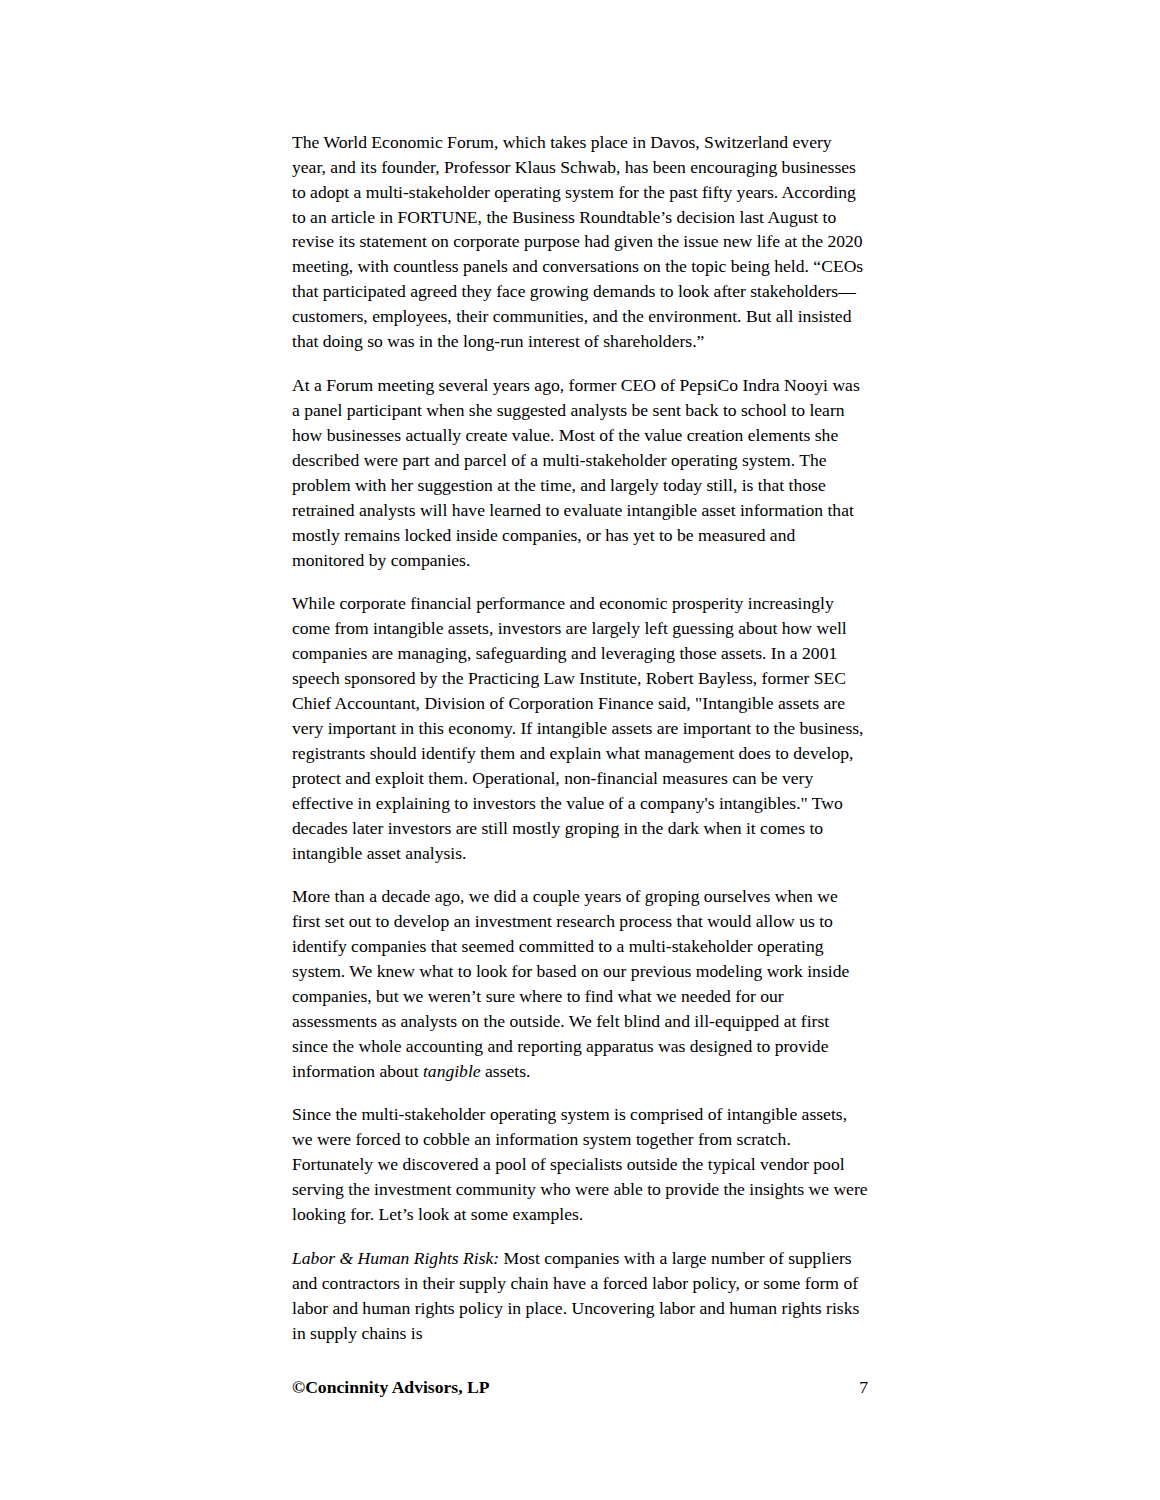The World Economic Forum, which takes place in Davos, Switzerland every year, and its founder, Professor Klaus Schwab, has been encouraging businesses to adopt a multi-stakeholder operating system for the past fifty years. According to an article in FORTUNE, the Business Roundtable’s decision last August to revise its statement on corporate purpose had given the issue new life at the 2020 meeting, with countless panels and conversations on the topic being held. “CEOs that participated agreed they face growing demands to look after stakeholders—customers, employees, their communities, and the environment. But all insisted that doing so was in the long-run interest of shareholders.”
At a Forum meeting several years ago, former CEO of PepsiCo Indra Nooyi was a panel participant when she suggested analysts be sent back to school to learn how businesses actually create value. Most of the value creation elements she described were part and parcel of a multi-stakeholder operating system. The problem with her suggestion at the time, and largely today still, is that those retrained analysts will have learned to evaluate intangible asset information that mostly remains locked inside companies, or has yet to be measured and monitored by companies.
While corporate financial performance and economic prosperity increasingly come from intangible assets, investors are largely left guessing about how well companies are managing, safeguarding and leveraging those assets. In a 2001 speech sponsored by the Practicing Law Institute, Robert Bayless, former SEC Chief Accountant, Division of Corporation Finance said, "Intangible assets are very important in this economy. If intangible assets are important to the business, registrants should identify them and explain what management does to develop, protect and exploit them. Operational, non-financial measures can be very effective in explaining to investors the value of a company's intangibles." Two decades later investors are still mostly groping in the dark when it comes to intangible asset analysis.
More than a decade ago, we did a couple years of groping ourselves when we first set out to develop an investment research process that would allow us to identify companies that seemed committed to a multi-stakeholder operating system. We knew what to look for based on our previous modeling work inside companies, but we weren’t sure where to find what we needed for our assessments as analysts on the outside. We felt blind and ill-equipped at first since the whole accounting and reporting apparatus was designed to provide information about tangible assets.
Since the multi-stakeholder operating system is comprised of intangible assets, we were forced to cobble an information system together from scratch. Fortunately we discovered a pool of specialists outside the typical vendor pool serving the investment community who were able to provide the insights we were looking for. Let’s look at some examples.
Labor & Human Rights Risk: Most companies with a large number of suppliers and contractors in their supply chain have a forced labor policy, or some form of labor and human rights policy in place. Uncovering labor and human rights risks in supply chains is
©Concinnity Advisors, LP 7